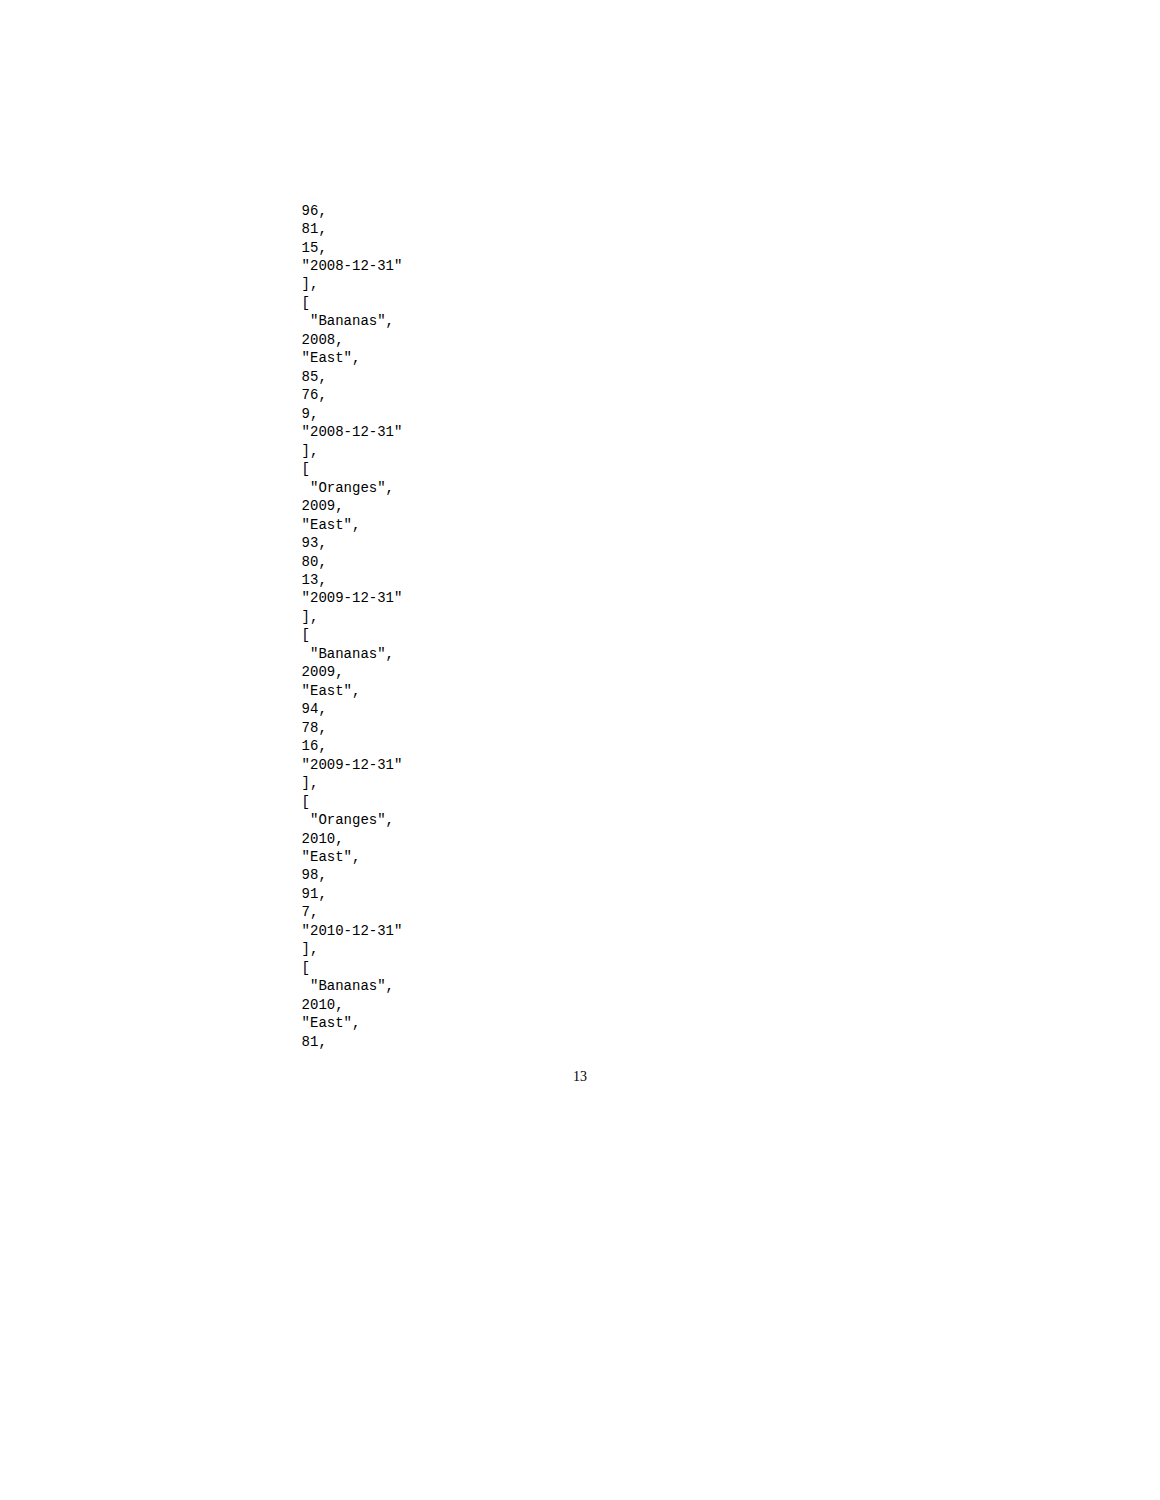96,
81,
15,
"2008-12-31"
],
[
 "Bananas",
2008,
"East",
85,
76,
9,
"2008-12-31"
],
[
 "Oranges",
2009,
"East",
93,
80,
13,
"2009-12-31"
],
[
 "Bananas",
2009,
"East",
94,
78,
16,
"2009-12-31"
],
[
 "Oranges",
2010,
"East",
98,
91,
7,
"2010-12-31"
],
[
 "Bananas",
2010,
"East",
81,
13